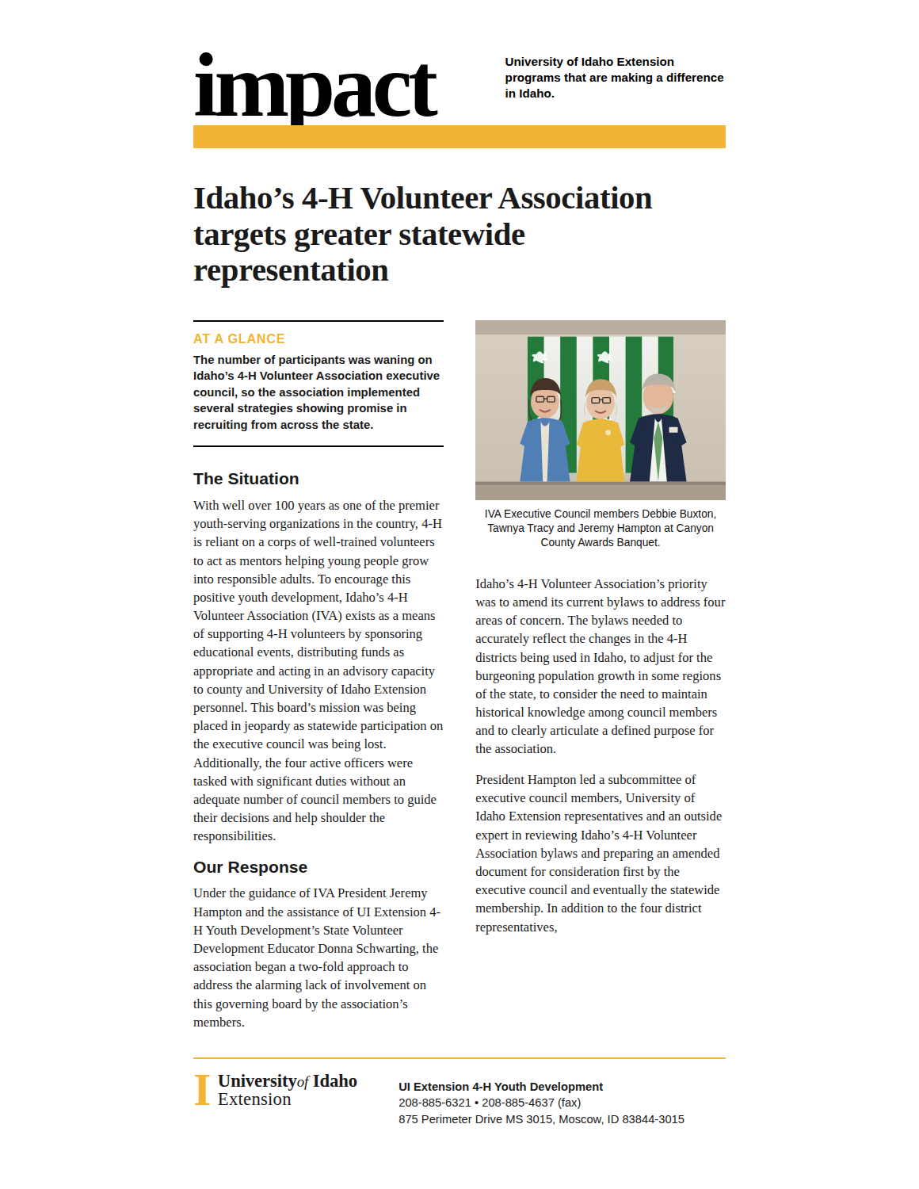impact
University of Idaho Extension programs that are making a difference in Idaho.
Idaho’s 4-H Volunteer Association targets greater statewide representation
AT A GLANCE
The number of participants was waning on Idaho’s 4-H Volunteer Association executive council, so the association implemented several strategies showing promise in recruiting from across the state.
The Situation
With well over 100 years as one of the premier youth-serving organizations in the country, 4-H is reliant on a corps of well-trained volunteers to act as mentors helping young people grow into responsible adults. To encourage this positive youth development, Idaho’s 4-H Volunteer Association (IVA) exists as a means of supporting 4-H volunteers by sponsoring educational events, distributing funds as appropriate and acting in an advisory capacity to county and University of Idaho Extension personnel. This board’s mission was being placed in jeopardy as statewide participation on the executive council was being lost. Additionally, the four active officers were tasked with significant duties without an adequate number of council members to guide their decisions and help shoulder the responsibilities.
Our Response
Under the guidance of IVA President Jeremy Hampton and the assistance of UI Extension 4-H Youth Development’s State Volunteer Development Educator Donna Schwarting, the association began a two-fold approach to address the alarming lack of involvement on this governing board by the association’s members.
IVA Executive Council members Debbie Buxton, Tawnya Tracy and Jeremy Hampton at Canyon County Awards Banquet.
Idaho’s 4-H Volunteer Association’s priority was to amend its current bylaws to address four areas of concern. The bylaws needed to accurately reflect the changes in the 4-H districts being used in Idaho, to adjust for the burgeoning population growth in some regions of the state, to consider the need to maintain historical knowledge among council members and to clearly articulate a defined purpose for the association.
President Hampton led a subcommittee of executive council members, University of Idaho Extension representatives and an outside expert in reviewing Idaho’s 4-H Volunteer Association bylaws and preparing an amended document for consideration first by the executive council and eventually the statewide membership. In addition to the four district representatives,
I Universityof Idaho Extension
UI Extension 4-H Youth Development
208-885-6321 • 208-885-4637 (fax)
875 Perimeter Drive MS 3015, Moscow, ID 83844-3015